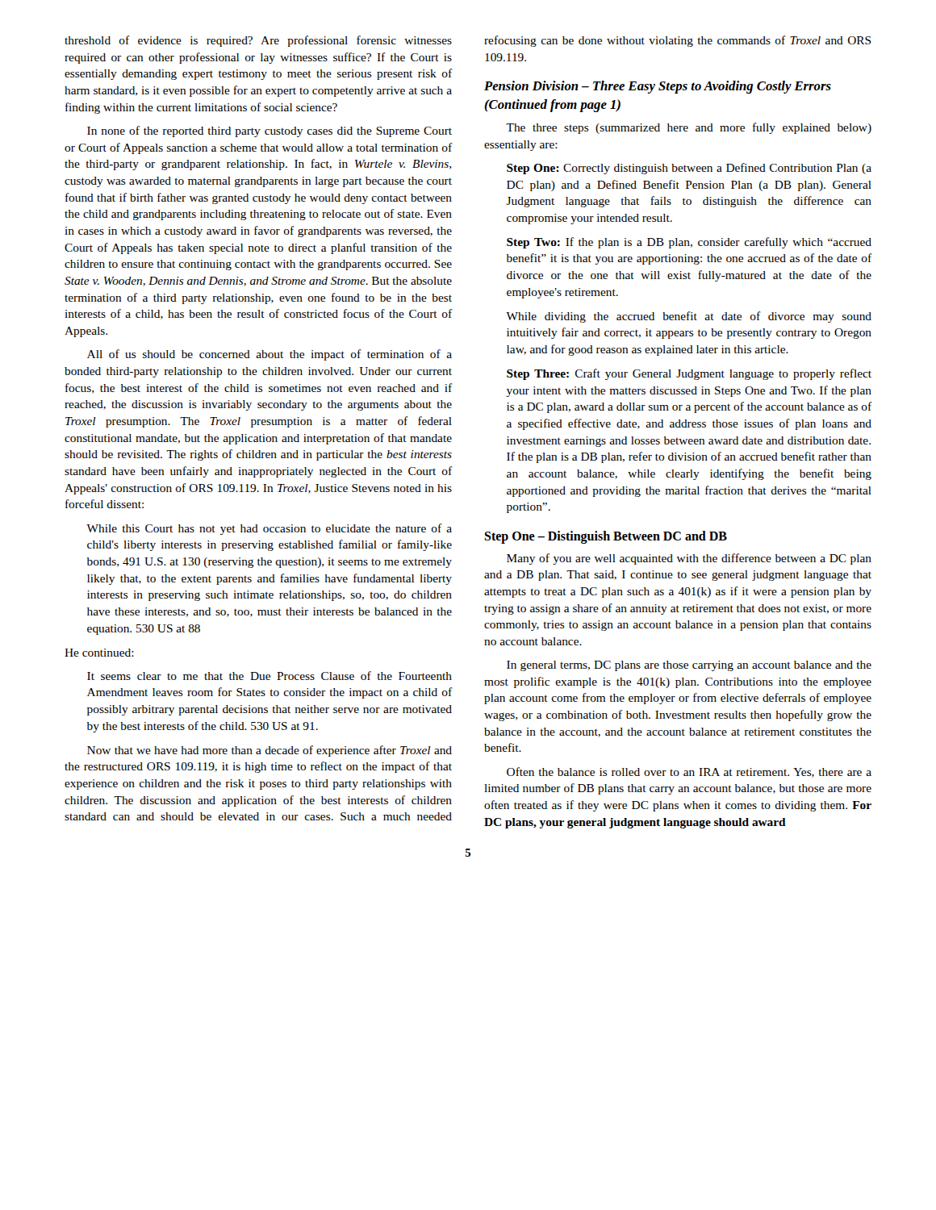threshold of evidence is required? Are professional forensic witnesses required or can other professional or lay witnesses suffice? If the Court is essentially demanding expert testimony to meet the serious present risk of harm standard, is it even possible for an expert to competently arrive at such a finding within the current limitations of social science?
In none of the reported third party custody cases did the Supreme Court or Court of Appeals sanction a scheme that would allow a total termination of the third-party or grandparent relationship. In fact, in Wurtele v. Blevins, custody was awarded to maternal grandparents in large part because the court found that if birth father was granted custody he would deny contact between the child and grandparents including threatening to relocate out of state. Even in cases in which a custody award in favor of grandparents was reversed, the Court of Appeals has taken special note to direct a planful transition of the children to ensure that continuing contact with the grandparents occurred. See State v. Wooden, Dennis and Dennis, and Strome and Strome. But the absolute termination of a third party relationship, even one found to be in the best interests of a child, has been the result of constricted focus of the Court of Appeals.
All of us should be concerned about the impact of termination of a bonded third-party relationship to the children involved. Under our current focus, the best interest of the child is sometimes not even reached and if reached, the discussion is invariably secondary to the arguments about the Troxel presumption. The Troxel presumption is a matter of federal constitutional mandate, but the application and interpretation of that mandate should be revisited. The rights of children and in particular the best interests standard have been unfairly and inappropriately neglected in the Court of Appeals' construction of ORS 109.119. In Troxel, Justice Stevens noted in his forceful dissent:
While this Court has not yet had occasion to elucidate the nature of a child's liberty interests in preserving established familial or family-like bonds, 491 U.S. at 130 (reserving the question), it seems to me extremely likely that, to the extent parents and families have fundamental liberty interests in preserving such intimate relationships, so, too, do children have these interests, and so, too, must their interests be balanced in the equation. 530 US at 88
He continued:
It seems clear to me that the Due Process Clause of the Fourteenth Amendment leaves room for States to consider the impact on a child of possibly arbitrary parental decisions that neither serve nor are motivated by the best interests of the child. 530 US at 91.
Now that we have had more than a decade of experience after Troxel and the restructured ORS 109.119, it is high time to reflect on the impact of that experience on children and the risk it poses to third party relationships with children. The discussion and application of the best interests of children standard can and should be elevated in our cases. Such a much needed refocusing can be done without violating the commands of Troxel and ORS 109.119.
Pension Division – Three Easy Steps to Avoiding Costly Errors (Continued from page 1)
The three steps (summarized here and more fully explained below) essentially are:
Step One: Correctly distinguish between a Defined Contribution Plan (a DC plan) and a Defined Benefit Pension Plan (a DB plan). General Judgment language that fails to distinguish the difference can compromise your intended result.
Step Two: If the plan is a DB plan, consider carefully which “accrued benefit” it is that you are apportioning: the one accrued as of the date of divorce or the one that will exist fully-matured at the date of the employee's retirement.
While dividing the accrued benefit at date of divorce may sound intuitively fair and correct, it appears to be presently contrary to Oregon law, and for good reason as explained later in this article.
Step Three: Craft your General Judgment language to properly reflect your intent with the matters discussed in Steps One and Two. If the plan is a DC plan, award a dollar sum or a percent of the account balance as of a specified effective date, and address those issues of plan loans and investment earnings and losses between award date and distribution date. If the plan is a DB plan, refer to division of an accrued benefit rather than an account balance, while clearly identifying the benefit being apportioned and providing the marital fraction that derives the “marital portion”.
Step One – Distinguish Between DC and DB
Many of you are well acquainted with the difference between a DC plan and a DB plan. That said, I continue to see general judgment language that attempts to treat a DC plan such as a 401(k) as if it were a pension plan by trying to assign a share of an annuity at retirement that does not exist, or more commonly, tries to assign an account balance in a pension plan that contains no account balance.
In general terms, DC plans are those carrying an account balance and the most prolific example is the 401(k) plan. Contributions into the employee plan account come from the employer or from elective deferrals of employee wages, or a combination of both. Investment results then hopefully grow the balance in the account, and the account balance at retirement constitutes the benefit.
Often the balance is rolled over to an IRA at retirement. Yes, there are a limited number of DB plans that carry an account balance, but those are more often treated as if they were DC plans when it comes to dividing them. For DC plans, your general judgment language should award
5